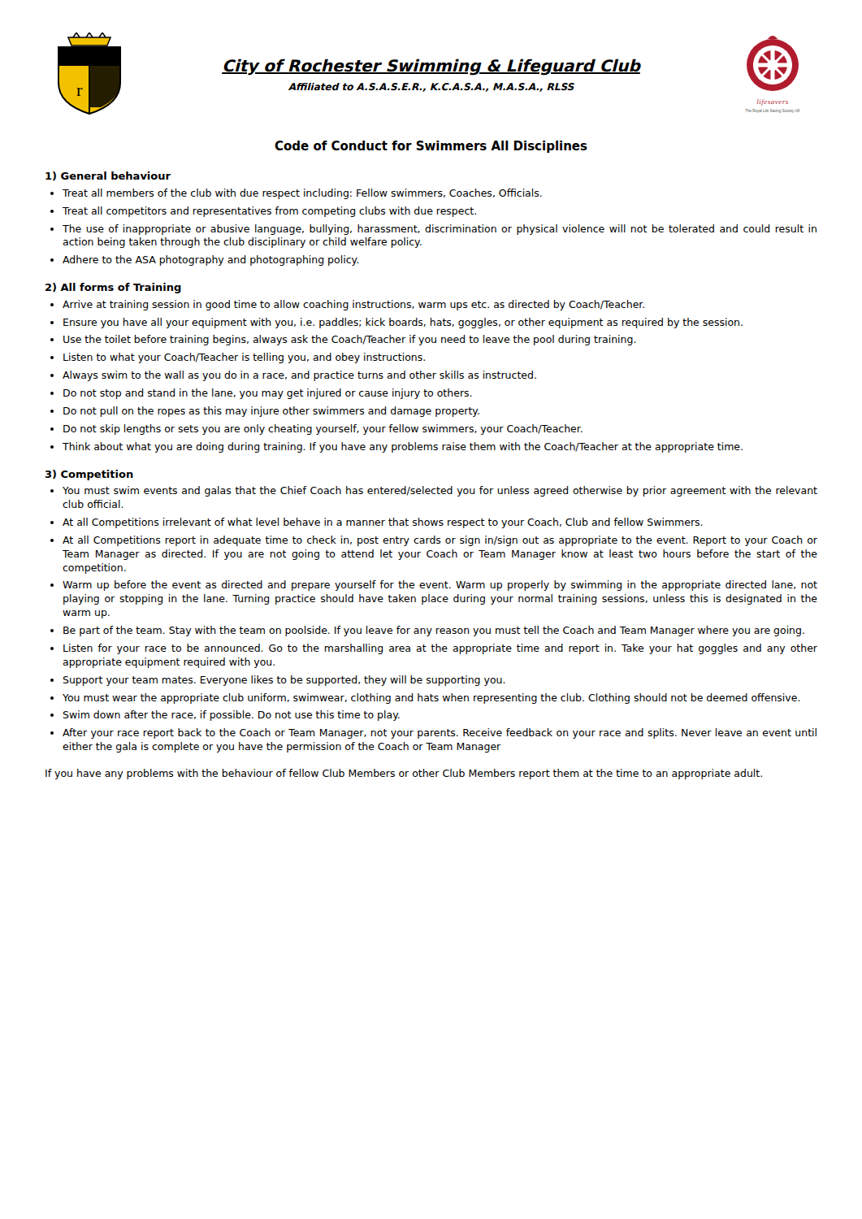r
City of Rochester Swimming & Lifeguard Club
Affiliated to A.S.A.S.E.R., K.C.A.S.A., M.A.S.A., RLSS
lifesavers The Royal Life Saving Society UK
Code of Conduct for Swimmers All Disciplines
1) General behaviour
Treat all members of the club with due respect including: Fellow swimmers, Coaches, Officials.
Treat all competitors and representatives from competing clubs with due respect.
The use of inappropriate or abusive language, bullying, harassment, discrimination or physical violence will not be tolerated and could result in action being taken through the club disciplinary or child welfare policy.
Adhere to the ASA photography and photographing policy.
2) All forms of Training
Arrive at training session in good time to allow coaching instructions, warm ups etc. as directed by Coach/Teacher.
Ensure you have all your equipment with you, i.e. paddles; kick boards, hats, goggles, or other equipment as required by the session.
Use the toilet before training begins, always ask the Coach/Teacher if you need to leave the pool during training.
Listen to what your Coach/Teacher is telling you, and obey instructions.
Always swim to the wall as you do in a race, and practice turns and other skills as instructed.
Do not stop and stand in the lane, you may get injured or cause injury to others.
Do not pull on the ropes as this may injure other swimmers and damage property.
Do not skip lengths or sets you are only cheating yourself, your fellow swimmers, your Coach/Teacher.
Think about what you are doing during training. If you have any problems raise them with the Coach/Teacher at the appropriate time.
3) Competition
You must swim events and galas that the Chief Coach has entered/selected you for unless agreed otherwise by prior agreement with the relevant club official.
At all Competitions irrelevant of what level behave in a manner that shows respect to your Coach, Club and fellow Swimmers.
At all Competitions report in adequate time to check in, post entry cards or sign in/sign out as appropriate to the event. Report to your Coach or Team Manager as directed. If you are not going to attend let your Coach or Team Manager know at least two hours before the start of the competition.
Warm up before the event as directed and prepare yourself for the event. Warm up properly by swimming in the appropriate directed lane, not playing or stopping in the lane. Turning practice should have taken place during your normal training sessions, unless this is designated in the warm up.
Be part of the team. Stay with the team on poolside. If you leave for any reason you must tell the Coach and Team Manager where you are going.
Listen for your race to be announced. Go to the marshalling area at the appropriate time and report in. Take your hat goggles and any other appropriate equipment required with you.
Support your team mates. Everyone likes to be supported, they will be supporting you.
You must wear the appropriate club uniform, swimwear, clothing and hats when representing the club. Clothing should not be deemed offensive.
Swim down after the race, if possible. Do not use this time to play.
After your race report back to the Coach or Team Manager, not your parents. Receive feedback on your race and splits. Never leave an event until either the gala is complete or you have the permission of the Coach or Team Manager
If you have any problems with the behaviour of fellow Club Members or other Club Members report them at the time to an appropriate adult.